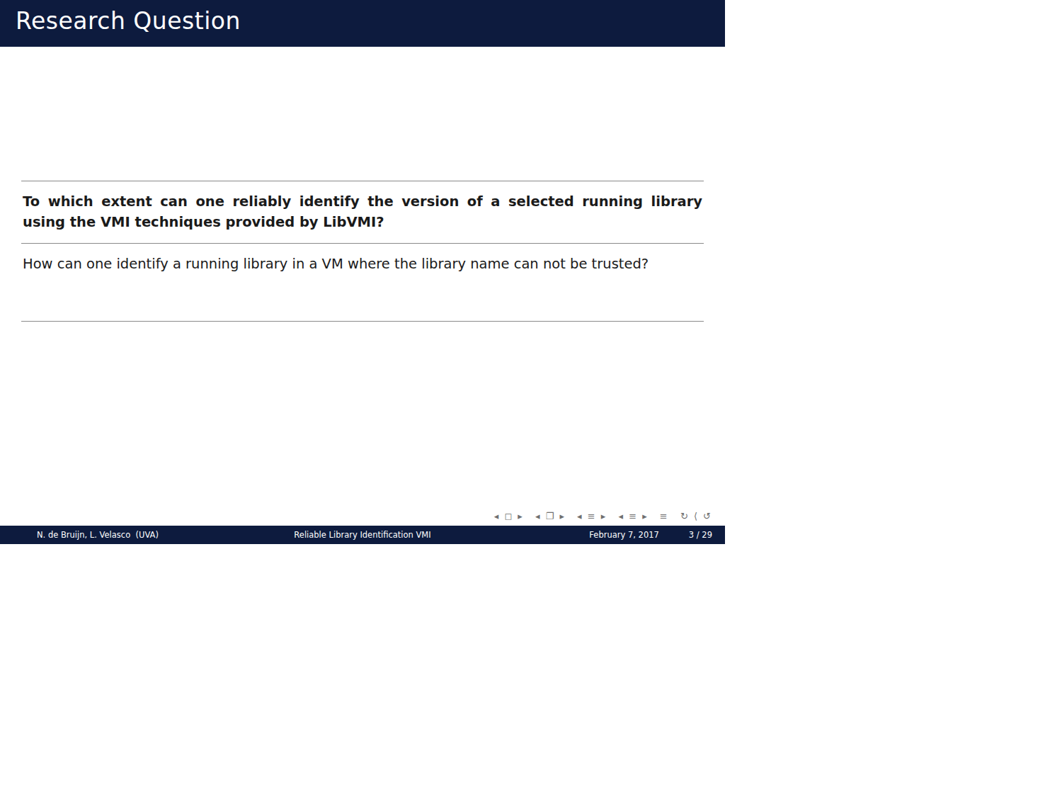Research Question
To which extent can one reliably identify the version of a selected running library using the VMI techniques provided by LibVMI?
How can one identify a running library in a VM where the library name can not be trusted?
◂ ◻ ▸ ◂ ❐ ▸ ◂ ≡ ▸ ◂ ≡ ▸ ≡ ↻ ⟨ ↺
N. de Bruijn, L. Velasco (UVA) Reliable Library Identification VMI February 7, 20173 / 29